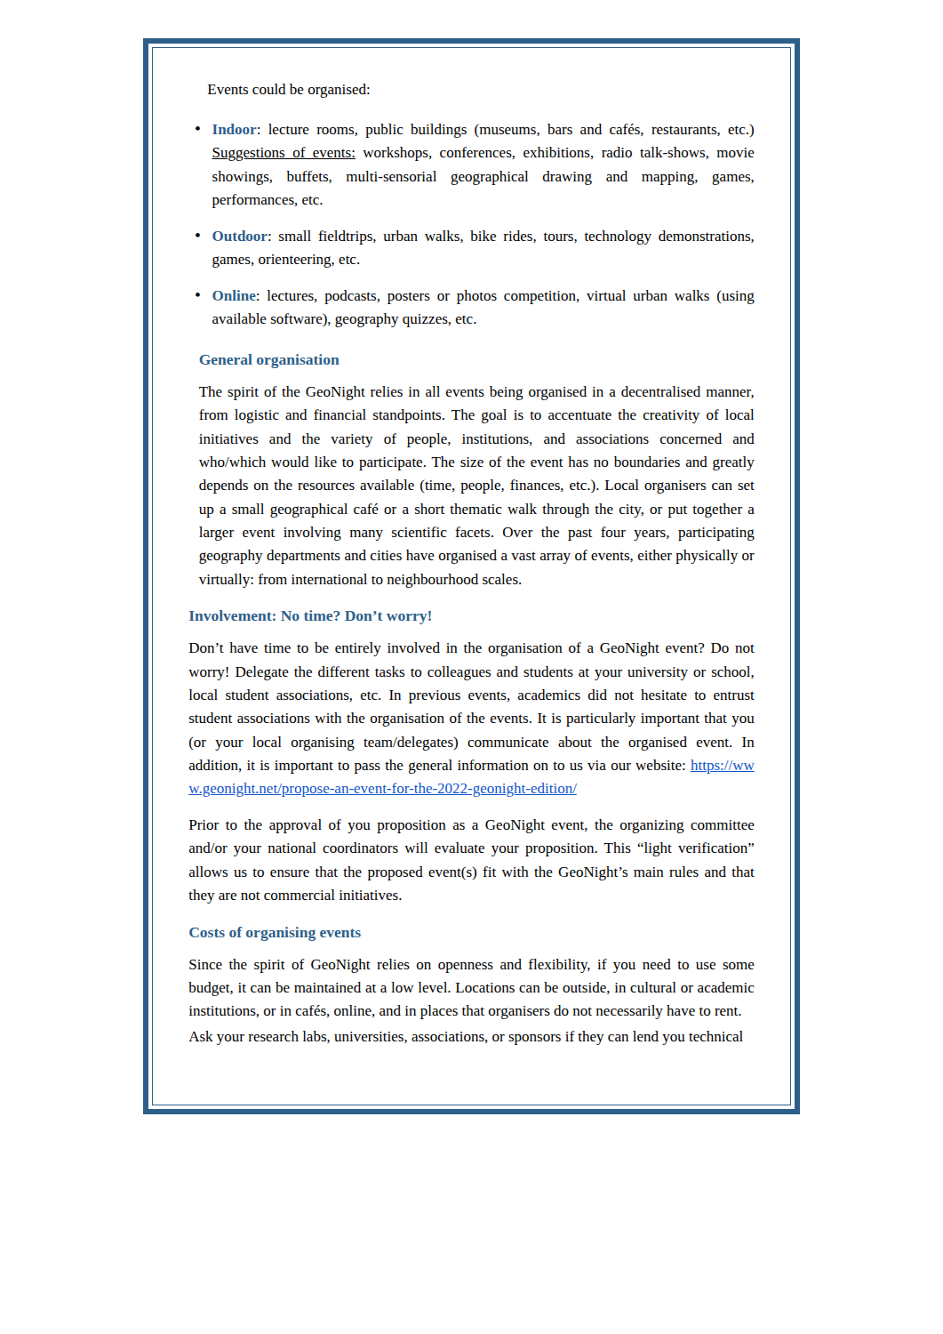Events could be organised:
Indoor: lecture rooms, public buildings (museums, bars and cafés, restaurants, etc.) Suggestions of events: workshops, conferences, exhibitions, radio talk-shows, movie showings, buffets, multi-sensorial geographical drawing and mapping, games, performances, etc.
Outdoor: small fieldtrips, urban walks, bike rides, tours, technology demonstrations, games, orienteering, etc.
Online: lectures, podcasts, posters or photos competition, virtual urban walks (using available software), geography quizzes, etc.
General organisation
The spirit of the GeoNight relies in all events being organised in a decentralised manner, from logistic and financial standpoints. The goal is to accentuate the creativity of local initiatives and the variety of people, institutions, and associations concerned and who/which would like to participate. The size of the event has no boundaries and greatly depends on the resources available (time, people, finances, etc.). Local organisers can set up a small geographical café or a short thematic walk through the city, or put together a larger event involving many scientific facets. Over the past four years, participating geography departments and cities have organised a vast array of events, either physically or virtually: from international to neighbourhood scales.
Involvement: No time? Don’t worry!
Don’t have time to be entirely involved in the organisation of a GeoNight event? Do not worry! Delegate the different tasks to colleagues and students at your university or school, local student associations, etc. In previous events, academics did not hesitate to entrust student associations with the organisation of the events. It is particularly important that you (or your local organising team/delegates) communicate about the organised event. In addition, it is important to pass the general information on to us via our website: https://www.geonight.net/propose-an-event-for-the-2022-geonight-edition/
Prior to the approval of you proposition as a GeoNight event, the organizing committee and/or your national coordinators will evaluate your proposition. This “light verification” allows us to ensure that the proposed event(s) fit with the GeoNight’s main rules and that they are not commercial initiatives.
Costs of organising events
Since the spirit of GeoNight relies on openness and flexibility, if you need to use some budget, it can be maintained at a low level. Locations can be outside, in cultural or academic institutions, or in cafés, online, and in places that organisers do not necessarily have to rent.
Ask your research labs, universities, associations, or sponsors if they can lend you technical